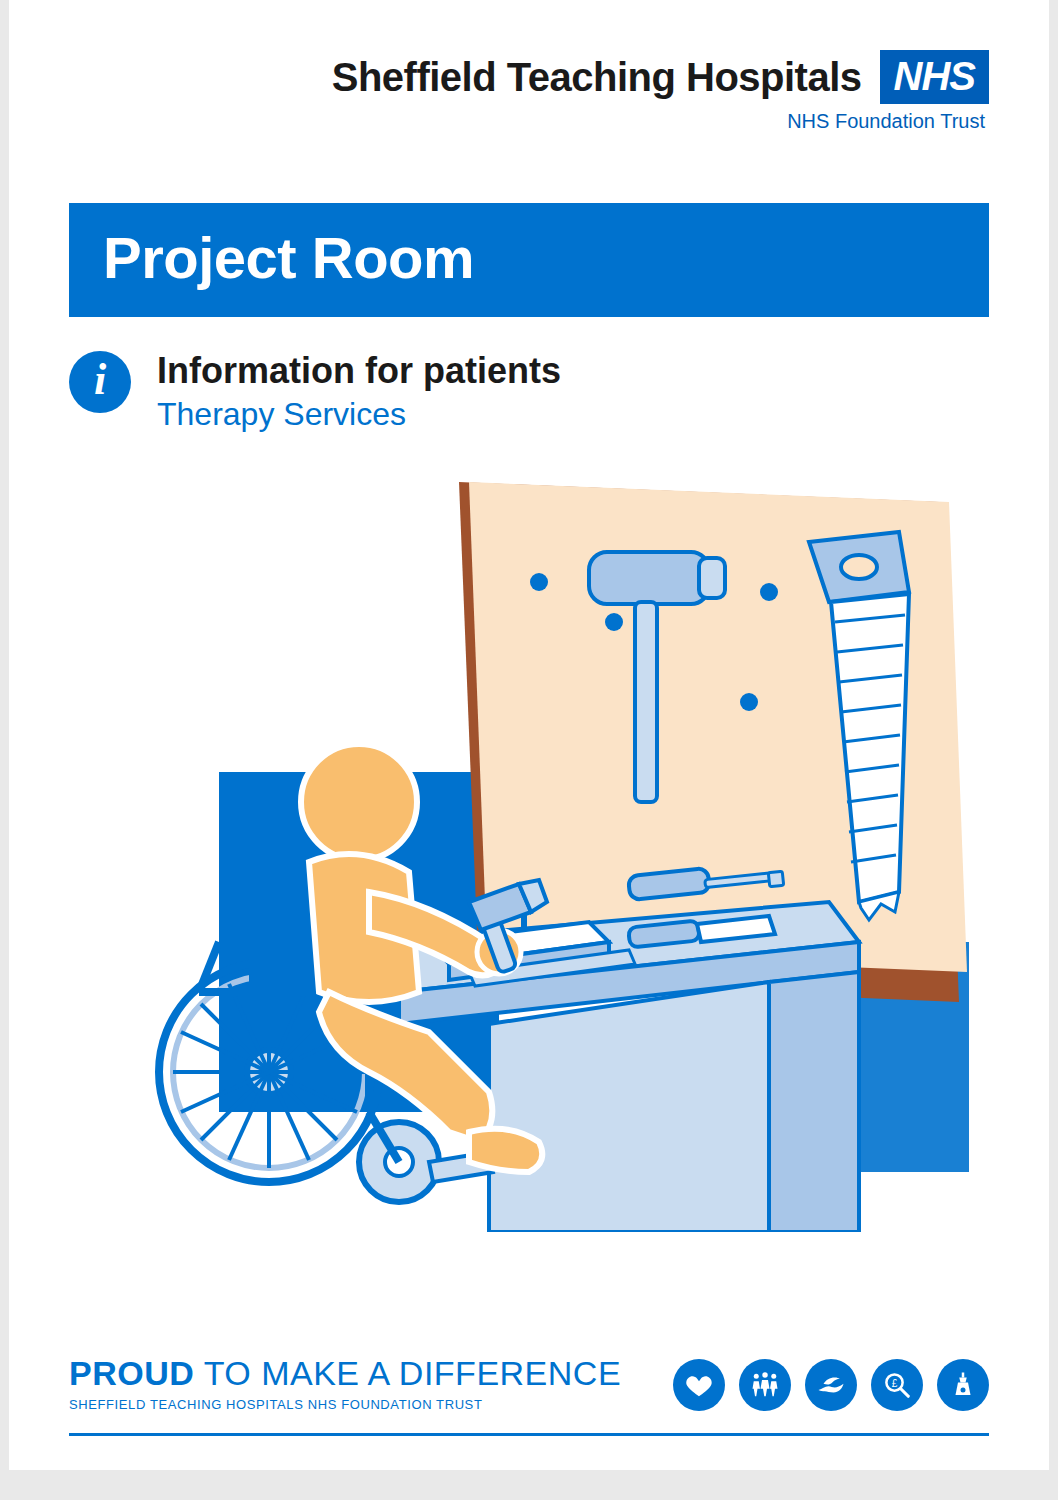Sheffield Teaching Hospitals NHS
NHS Foundation Trust
Project Room
i
Information for patients
Therapy Services
PROUD TO MAKE A DIFFERENCE
SHEFFIELD TEACHING HOSPITALS NHS FOUNDATION TRUST
£